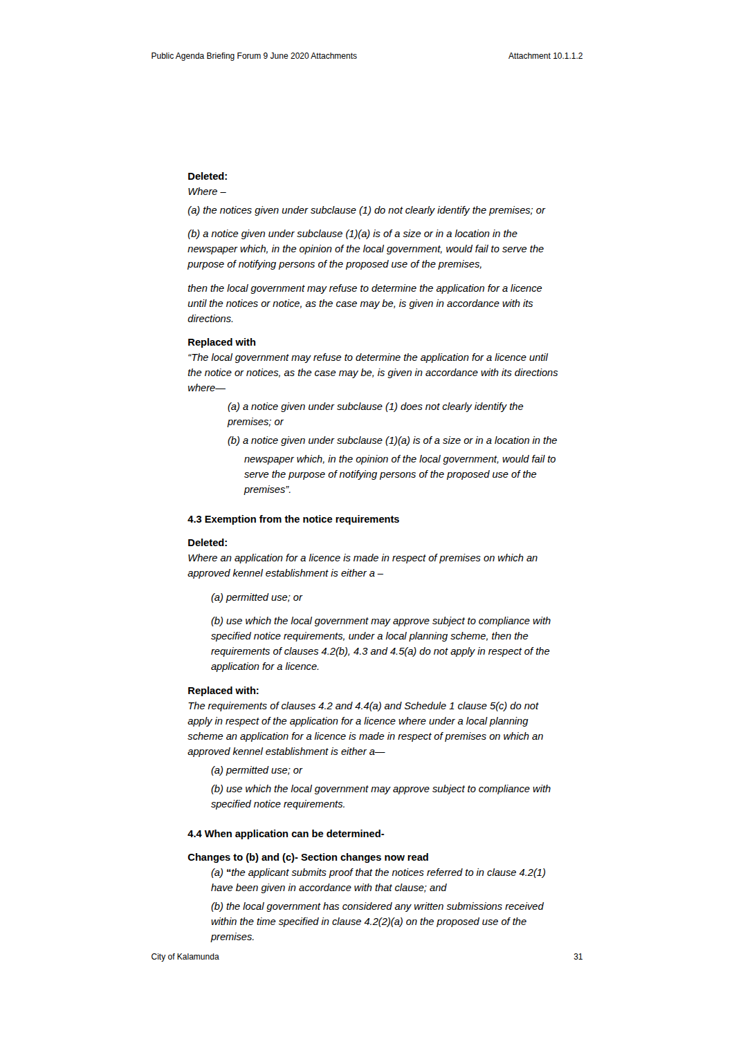Public Agenda Briefing Forum 9 June 2020 Attachments
Attachment 10.1.1.2
Deleted:
Where –
(a) the notices given under subclause (1) do not clearly identify the premises; or
(b) a notice given under subclause (1)(a) is of a size or in a location in the newspaper which, in the opinion of the local government, would fail to serve the purpose of notifying persons of the proposed use of the premises,
then the local government may refuse to determine the application for a licence until the notices or notice, as the case may be, is given in accordance with its directions.
Replaced with
“The local government may refuse to determine the application for a licence until the notice or notices, as the case may be, is given in accordance with its directions where—
(a) a notice given under subclause (1) does not clearly identify the premises; or
(b) a notice given under subclause (1)(a) is of a size or in a location in the
newspaper which, in the opinion of the local government, would fail to serve the purpose of notifying persons of the proposed use of the premises”.
4.3 Exemption from the notice requirements
Deleted:
Where an application for a licence is made in respect of premises on which an approved kennel establishment is either a –
(a) permitted use; or
(b) use which the local government may approve subject to compliance with specified notice requirements, under a local planning scheme, then the requirements of clauses 4.2(b), 4.3 and 4.5(a) do not apply in respect of the application for a licence.
Replaced with:
The requirements of clauses 4.2 and 4.4(a) and Schedule 1 clause 5(c) do not apply in respect of the application for a licence where under a local planning scheme an application for a licence is made in respect of premises on which an approved kennel establishment is either a—
(a) permitted use; or
(b) use which the local government may approve subject to compliance with specified notice requirements.
4.4 When application can be determined-
Changes to (b) and (c)- Section changes now read
(a) “the applicant submits proof that the notices referred to in clause 4.2(1) have been given in accordance with that clause; and
(b) the local government has considered any written submissions received within the time specified in clause 4.2(2)(a) on the proposed use of the premises.
City of Kalamunda
31